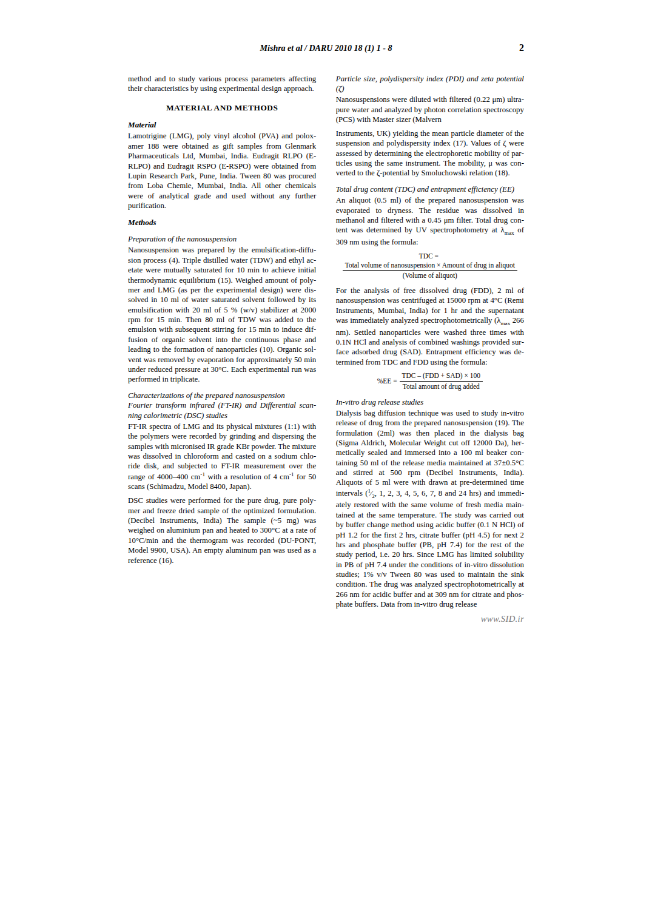Mishra et al / DARU 2010 18 (1) 1 - 82
method and to study various process parameters affecting their characteristics by using experimental design approach.
MATERIAL AND METHODS
Material
Lamotrigine (LMG), poly vinyl alcohol (PVA) and poloxamer 188 were obtained as gift samples from Glenmark Pharmaceuticals Ltd, Mumbai, India. Eudragit RLPO (E-RLPO) and Eudragit RSPO (E-RSPO) were obtained from Lupin Research Park, Pune, India. Tween 80 was procured from Loba Chemie, Mumbai, India. All other chemicals were of analytical grade and used without any further purification.
Methods
Preparation of the nanosuspension
Nanosuspension was prepared by the emulsification-diffusion process (4). Triple distilled water (TDW) and ethyl acetate were mutually saturated for 10 min to achieve initial thermodynamic equilibrium (15). Weighed amount of polymer and LMG (as per the experimental design) were dissolved in 10 ml of water saturated solvent followed by its emulsification with 20 ml of 5 % (w/v) stabilizer at 2000 rpm for 15 min. Then 80 ml of TDW was added to the emulsion with subsequent stirring for 15 min to induce diffusion of organic solvent into the continuous phase and leading to the formation of nanoparticles (10). Organic solvent was removed by evaporation for approximately 50 min under reduced pressure at 30°C. Each experimental run was performed in triplicate.
Characterizations of the prepared nanosuspension
Fourier transform infrared (FT-IR) and Differential scanning calorimetric (DSC) studies
FT-IR spectra of LMG and its physical mixtures (1:1) with the polymers were recorded by grinding and dispersing the samples with micronised IR grade KBr powder. The mixture was dissolved in chloroform and casted on a sodium chloride disk, and subjected to FT-IR measurement over the range of 4000–400 cm-1 with a resolution of 4 cm-1 for 50 scans (Schimadzu, Model 8400, Japan).
DSC studies were performed for the pure drug, pure polymer and freeze dried sample of the optimized formulation. (Decibel Instruments, India) The sample (~5 mg) was weighed on aluminium pan and heated to 300°C at a rate of 10°C/min and the thermogram was recorded (DU-PONT, Model 9900, USA). An empty aluminum pan was used as a reference (16).
Particle size, polydispersity index (PDI) and zeta potential (ζ)
Nanosuspensions were diluted with filtered (0.22 μm) ultrapure water and analyzed by photon correlation spectroscopy (PCS) with Master sizer (Malvern
Instruments, UK) yielding the mean particle diameter of the suspension and polydispersity index (17). Values of ζ were assessed by determining the electrophoretic mobility of particles using the same instrument. The mobility, μ was converted to the ζ-potential by Smoluchowski relation (18).
Total drug content (TDC) and entrapment efficiency (EE)
An aliquot (0.5 ml) of the prepared nanosuspension was evaporated to dryness. The residue was dissolved in methanol and filtered with a 0.45 μm filter. Total drug content was determined by UV spectrophotometry at λmax of 309 nm using the formula:
TDC =Total volume of nanosuspension × Amount of drug in aliquot(Volume of aliquot)
For the analysis of free dissolved drug (FDD), 2 ml of nanosuspension was centrifuged at 15000 rpm at 4°C (Remi Instruments, Mumbai, India) for 1 hr and the supernatant was immediately analyzed spectrophotometrically (λmax 266 nm). Settled nanoparticles were washed three times with 0.1N HCl and analysis of combined washings provided surface adsorbed drug (SAD). Entrapment efficiency was determined from TDC and FDD using the formula:
%EE =TDC – (FDD + SAD) × 100 Total amount of drug added
In-vitro drug release studies
Dialysis bag diffusion technique was used to study in-vitro release of drug from the prepared nanosuspension (19). The formulation (2ml) was then placed in the dialysis bag (Sigma Aldrich, Molecular Weight cut off 12000 Da), hermetically sealed and immersed into a 100 ml beaker containing 50 ml of the release media maintained at 37±0.5°C and stirred at 500 rpm (Decibel Instruments, India). Aliquots of 5 ml were with drawn at pre-determined time intervals (1⁄2, 1, 2, 3, 4, 5, 6, 7, 8 and 24 hrs) and immediately restored with the same volume of fresh media maintained at the same temperature. The study was carried out by buffer change method using acidic buffer (0.1 N HCl) of pH 1.2 for the first 2 hrs, citrate buffer (pH 4.5) for next 2 hrs and phosphate buffer (PB, pH 7.4) for the rest of the study period, i.e. 20 hrs. Since LMG has limited solubility in PB of pH 7.4 under the conditions of in-vitro dissolution studies; 1% v/v Tween 80 was used to maintain the sink condition. The drug was analyzed spectrophotometrically at 266 nm for acidic buffer and at 309 nm for citrate and phosphate buffers. Data from in-vitro drug release
www.SID.ir